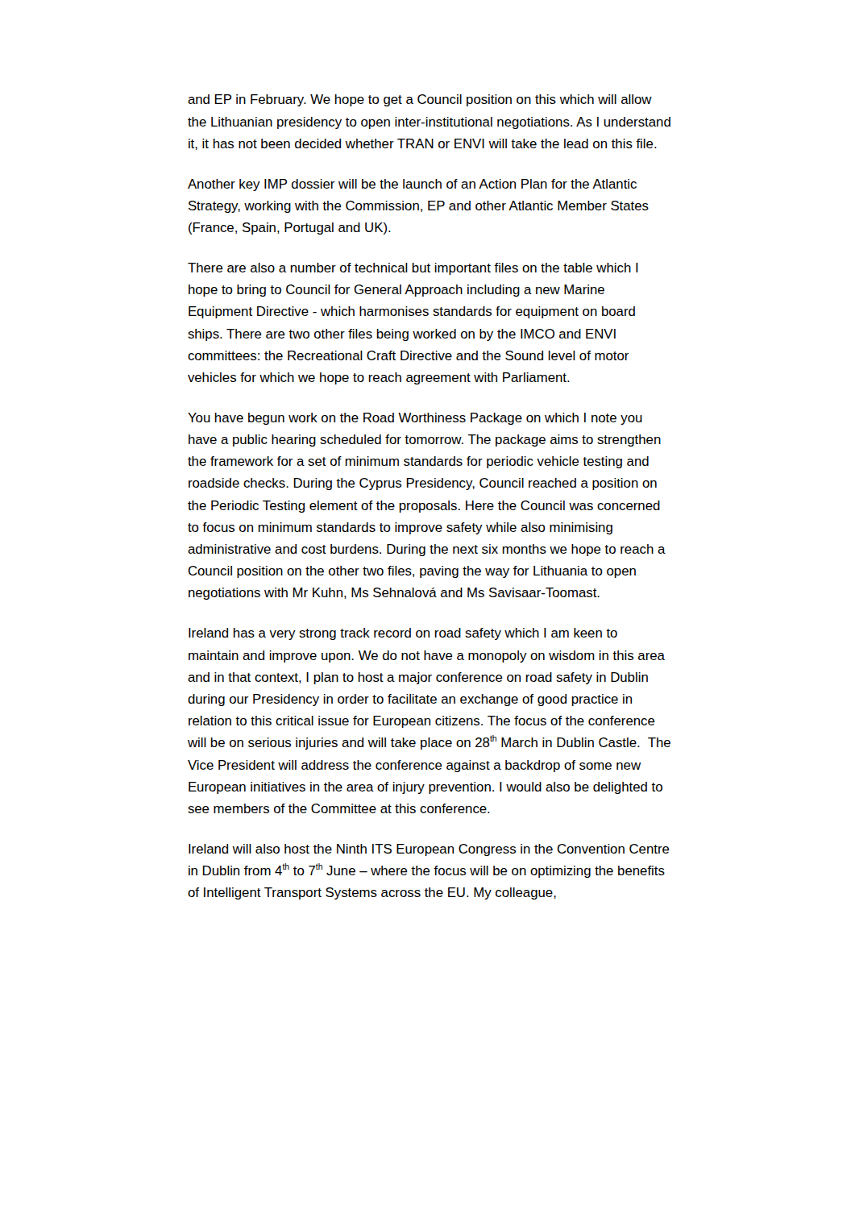and EP in February. We hope to get a Council position on this which will allow the Lithuanian presidency to open inter-institutional negotiations. As I understand it, it has not been decided whether TRAN or ENVI will take the lead on this file.
Another key IMP dossier will be the launch of an Action Plan for the Atlantic Strategy, working with the Commission, EP and other Atlantic Member States (France, Spain, Portugal and UK).
There are also a number of technical but important files on the table which I hope to bring to Council for General Approach including a new Marine Equipment Directive - which harmonises standards for equipment on board ships. There are two other files being worked on by the IMCO and ENVI committees: the Recreational Craft Directive and the Sound level of motor vehicles for which we hope to reach agreement with Parliament.
You have begun work on the Road Worthiness Package on which I note you have a public hearing scheduled for tomorrow. The package aims to strengthen the framework for a set of minimum standards for periodic vehicle testing and roadside checks. During the Cyprus Presidency, Council reached a position on the Periodic Testing element of the proposals. Here the Council was concerned to focus on minimum standards to improve safety while also minimising administrative and cost burdens. During the next six months we hope to reach a Council position on the other two files, paving the way for Lithuania to open negotiations with Mr Kuhn, Ms Sehnalová and Ms Savisaar-Toomast.
Ireland has a very strong track record on road safety which I am keen to maintain and improve upon. We do not have a monopoly on wisdom in this area and in that context, I plan to host a major conference on road safety in Dublin during our Presidency in order to facilitate an exchange of good practice in relation to this critical issue for European citizens. The focus of the conference will be on serious injuries and will take place on 28th March in Dublin Castle. The Vice President will address the conference against a backdrop of some new European initiatives in the area of injury prevention. I would also be delighted to see members of the Committee at this conference.
Ireland will also host the Ninth ITS European Congress in the Convention Centre in Dublin from 4th to 7th June – where the focus will be on optimizing the benefits of Intelligent Transport Systems across the EU. My colleague,